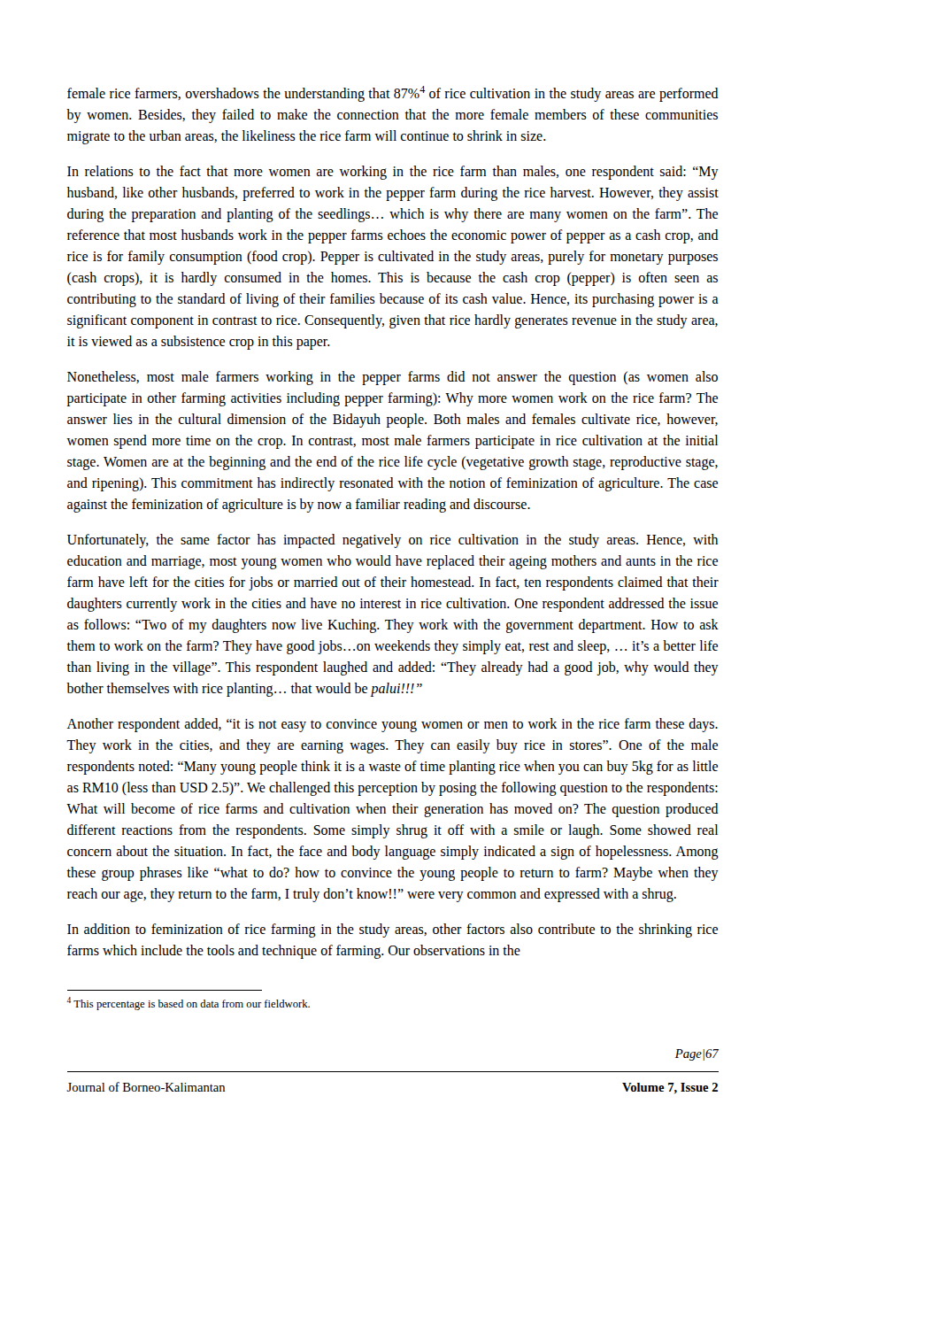female rice farmers, overshadows the understanding that 87%4 of rice cultivation in the study areas are performed by women. Besides, they failed to make the connection that the more female members of these communities migrate to the urban areas, the likeliness the rice farm will continue to shrink in size.
In relations to the fact that more women are working in the rice farm than males, one respondent said: “My husband, like other husbands, preferred to work in the pepper farm during the rice harvest. However, they assist during the preparation and planting of the seedlings… which is why there are many women on the farm”. The reference that most husbands work in the pepper farms echoes the economic power of pepper as a cash crop, and rice is for family consumption (food crop). Pepper is cultivated in the study areas, purely for monetary purposes (cash crops), it is hardly consumed in the homes. This is because the cash crop (pepper) is often seen as contributing to the standard of living of their families because of its cash value. Hence, its purchasing power is a significant component in contrast to rice. Consequently, given that rice hardly generates revenue in the study area, it is viewed as a subsistence crop in this paper.
Nonetheless, most male farmers working in the pepper farms did not answer the question (as women also participate in other farming activities including pepper farming): Why more women work on the rice farm? The answer lies in the cultural dimension of the Bidayuh people. Both males and females cultivate rice, however, women spend more time on the crop. In contrast, most male farmers participate in rice cultivation at the initial stage. Women are at the beginning and the end of the rice life cycle (vegetative growth stage, reproductive stage, and ripening). This commitment has indirectly resonated with the notion of feminization of agriculture. The case against the feminization of agriculture is by now a familiar reading and discourse.
Unfortunately, the same factor has impacted negatively on rice cultivation in the study areas. Hence, with education and marriage, most young women who would have replaced their ageing mothers and aunts in the rice farm have left for the cities for jobs or married out of their homestead. In fact, ten respondents claimed that their daughters currently work in the cities and have no interest in rice cultivation. One respondent addressed the issue as follows: “Two of my daughters now live Kuching. They work with the government department. How to ask them to work on the farm? They have good jobs…on weekends they simply eat, rest and sleep, … it’s a better life than living in the village”. This respondent laughed and added: “They already had a good job, why would they bother themselves with rice planting… that would be palui!!!”
Another respondent added, “it is not easy to convince young women or men to work in the rice farm these days. They work in the cities, and they are earning wages. They can easily buy rice in stores”. One of the male respondents noted: “Many young people think it is a waste of time planting rice when you can buy 5kg for as little as RM10 (less than USD 2.5)”. We challenged this perception by posing the following question to the respondents: What will become of rice farms and cultivation when their generation has moved on? The question produced different reactions from the respondents. Some simply shrug it off with a smile or laugh. Some showed real concern about the situation. In fact, the face and body language simply indicated a sign of hopelessness. Among these group phrases like “what to do? how to convince the young people to return to farm? Maybe when they reach our age, they return to the farm, I truly don’t know!!” were very common and expressed with a shrug.
In addition to feminization of rice farming in the study areas, other factors also contribute to the shrinking rice farms which include the tools and technique of farming. Our observations in the
4 This percentage is based on data from our fieldwork.
Page|67
Journal of Borneo-Kalimantan Volume 7, Issue 2